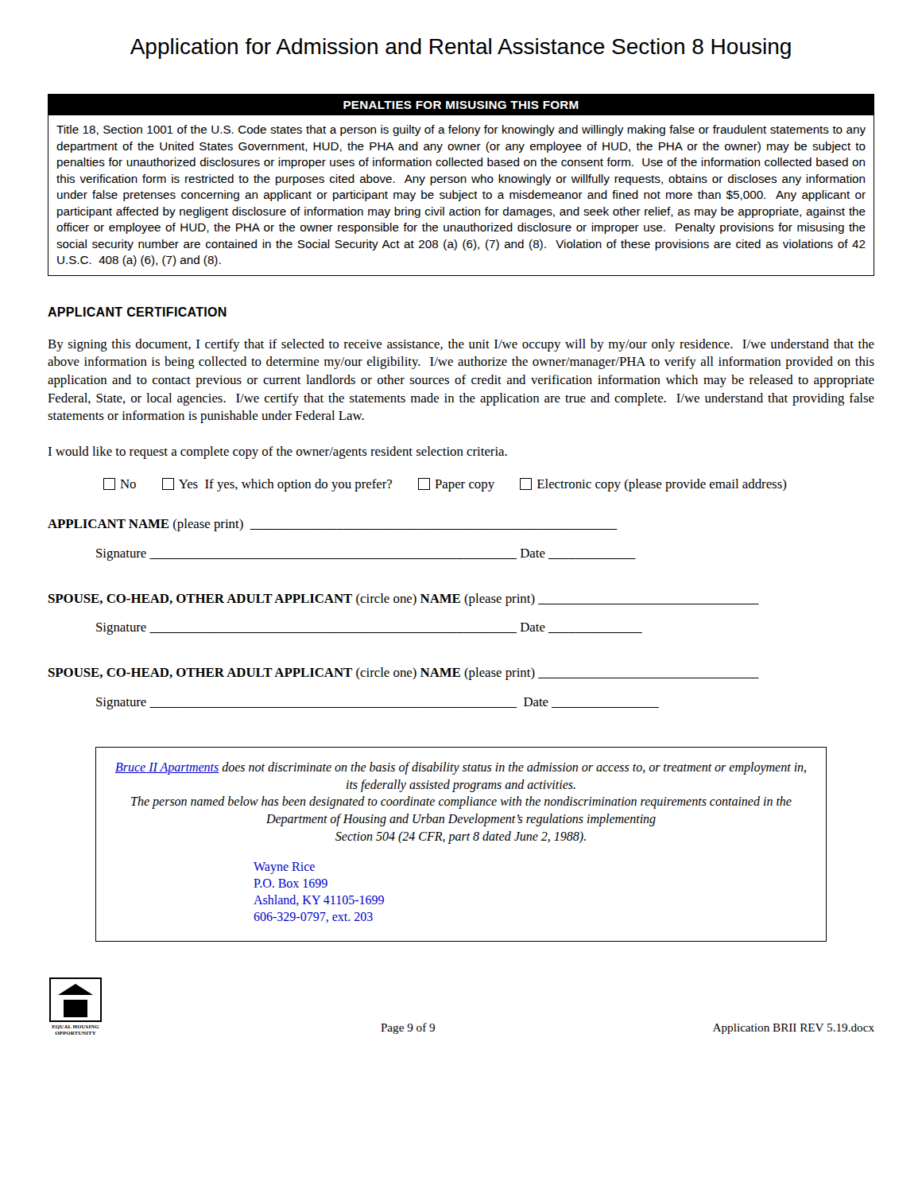Application for Admission and Rental Assistance Section 8 Housing
PENALTIES FOR MISUSING THIS FORM
Title 18, Section 1001 of the U.S. Code states that a person is guilty of a felony for knowingly and willingly making false or fraudulent statements to any department of the United States Government, HUD, the PHA and any owner (or any employee of HUD, the PHA or the owner) may be subject to penalties for unauthorized disclosures or improper uses of information collected based on the consent form. Use of the information collected based on this verification form is restricted to the purposes cited above. Any person who knowingly or willfully requests, obtains or discloses any information under false pretenses concerning an applicant or participant may be subject to a misdemeanor and fined not more than $5,000. Any applicant or participant affected by negligent disclosure of information may bring civil action for damages, and seek other relief, as may be appropriate, against the officer or employee of HUD, the PHA or the owner responsible for the unauthorized disclosure or improper use. Penalty provisions for misusing the social security number are contained in the Social Security Act at 208 (a) (6), (7) and (8). Violation of these provisions are cited as violations of 42 U.S.C. 408 (a) (6), (7) and (8).
APPLICANT CERTIFICATION
By signing this document, I certify that if selected to receive assistance, the unit I/we occupy will by my/our only residence. I/we understand that the above information is being collected to determine my/our eligibility. I/we authorize the owner/manager/PHA to verify all information provided on this application and to contact previous or current landlords or other sources of credit and verification information which may be released to appropriate Federal, State, or local agencies. I/we certify that the statements made in the application are true and complete. I/we understand that providing false statements or information is punishable under Federal Law.
I would like to request a complete copy of the owner/agents resident selection criteria.
No Yes If yes, which option do you prefer? Paper copy Electronic copy (please provide email address)
APPLICANT NAME (please print) _______________________________________________________
Signature _______________________________________________________ Date _____________
SPOUSE, CO-HEAD, OTHER ADULT APPLICANT (circle one) NAME (please print) _________________________________
Signature _______________________________________________________ Date ______________
SPOUSE, CO-HEAD, OTHER ADULT APPLICANT (circle one) NAME (please print) _________________________________
Signature _______________________________________________________ Date ________________
Bruce II Apartments does not discriminate on the basis of disability status in the admission or access to, or treatment or employment in, its federally assisted programs and activities.
The person named below has been designated to coordinate compliance with the nondiscrimination requirements contained in the Department of Housing and Urban Development’s regulations implementing
Section 504 (24 CFR, part 8 dated June 2, 1988).
Wayne Rice
P.O. Box 1699
Ashland, KY 41105-1699
606-329-0797, ext. 203
EQUAL HOUSING
OPPORTUNITY
Page 9 of 9
Application BRII REV 5.19.docx